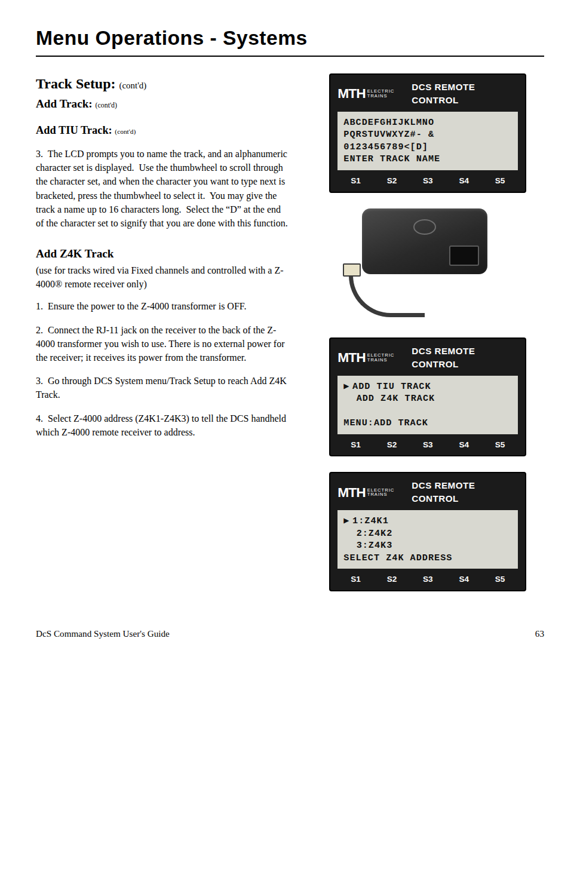Menu Operations - Systems
Track Setup: (cont'd)
Add Track: (cont'd)
Add TIU Track: (cont'd)
3. The LCD prompts you to name the track, and an alphanumeric character set is displayed. Use the thumbwheel to scroll through the character set, and when the character you want to type next is bracketed, press the thumbwheel to select it. You may give the track a name up to 16 characters long. Select the “D” at the end of the character set to signify that you are done with this function.
Add Z4K Track
(use for tracks wired via Fixed channels and controlled with a Z-4000® remote receiver only)
1. Ensure the power to the Z-4000 transformer is OFF.
2. Connect the RJ-11 jack on the receiver to the back of the Z-4000 transformer you wish to use. There is no external power for the receiver; it receives its power from the transformer.
3. Go through DCS System menu/Track Setup to reach Add Z4K Track.
4. Select Z-4000 address (Z4K1-Z4K3) to tell the DCS handheld which Z-4000 remote receiver to address.
MTH ELECTRIC TRAINS
DCS REMOTE CONTROL
ABCDEFGHIJKLMNO
PQRSTUVWXYZ#- &
0123456789<[D]
ENTER TRACK NAME
S1 S2 S3 S4 S5
MTH ELECTRIC TRAINS
DCS REMOTE CONTROL
▶ADD TIU TRACK
ADD Z4K TRACK
MENU:ADD TRACK
S1 S2 S3 S4 S5
MTH ELECTRIC TRAINS
DCS REMOTE CONTROL
▶1:Z4K1
2:Z4K2
3:Z4K3
SELECT Z4K ADDRESS
S1 S2 S3 S4 S5
DcS Command System User's Guide 63